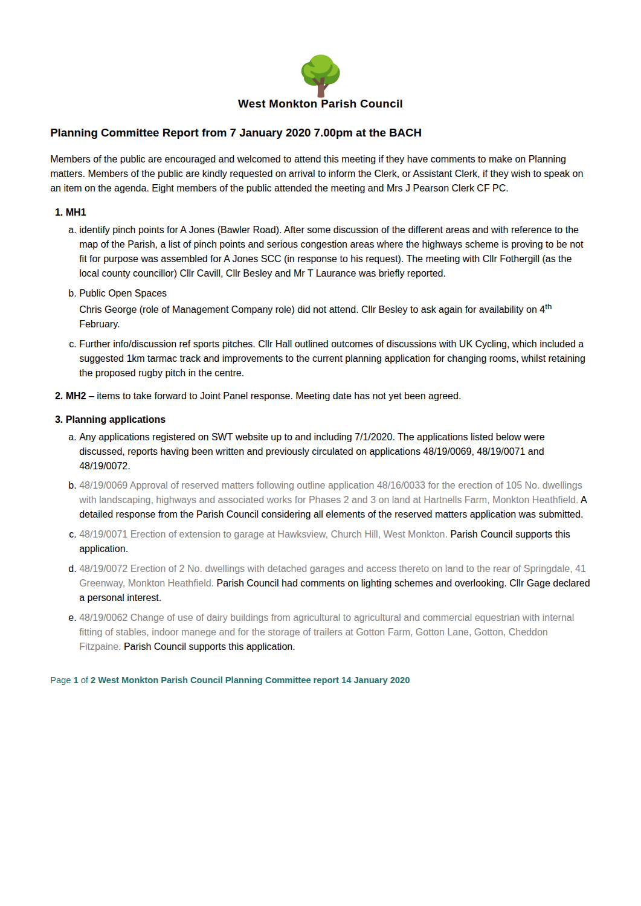🌳 West Monkton Parish Council
Planning Committee Report from 7 January 2020 7.00pm at the BACH
Members of the public are encouraged and welcomed to attend this meeting if they have comments to make on Planning matters. Members of the public are kindly requested on arrival to inform the Clerk, or Assistant Clerk, if they wish to speak on an item on the agenda. Eight members of the public attended the meeting and Mrs J Pearson Clerk CF PC.
MH1
identify pinch points for A Jones (Bawler Road). After some discussion of the different areas and with reference to the map of the Parish, a list of pinch points and serious congestion areas where the highways scheme is proving to be not fit for purpose was assembled for A Jones SCC (in response to his request). The meeting with Cllr Fothergill (as the local county councillor) Cllr Cavill, Cllr Besley and Mr T Laurance was briefly reported.
Public Open Spaces
Chris George (role of Management Company role) did not attend. Cllr Besley to ask again for availability on 4th February.
Further info/discussion ref sports pitches. Cllr Hall outlined outcomes of discussions with UK Cycling, which included a suggested 1km tarmac track and improvements to the current planning application for changing rooms, whilst retaining the proposed rugby pitch in the centre.
MH2 – items to take forward to Joint Panel response. Meeting date has not yet been agreed.
Planning applications
Any applications registered on SWT website up to and including 7/1/2020. The applications listed below were discussed, reports having been written and previously circulated on applications 48/19/0069, 48/19/0071 and 48/19/0072.
48/19/0069 Approval of reserved matters following outline application 48/16/0033 for the erection of 105 No. dwellings with landscaping, highways and associated works for Phases 2 and 3 on land at Hartnells Farm, Monkton Heathfield. A detailed response from the Parish Council considering all elements of the reserved matters application was submitted.
48/19/0071 Erection of extension to garage at Hawksview, Church Hill, West Monkton. Parish Council supports this application.
48/19/0072 Erection of 2 No. dwellings with detached garages and access thereto on land to the rear of Springdale, 41 Greenway, Monkton Heathfield. Parish Council had comments on lighting schemes and overlooking. Cllr Gage declared a personal interest.
48/19/0062 Change of use of dairy buildings from agricultural to agricultural and commercial equestrian with internal fitting of stables, indoor manege and for the storage of trailers at Gotton Farm, Gotton Lane, Gotton, Cheddon Fitzpaine. Parish Council supports this application.
Page 1 of 2 West Monkton Parish Council Planning Committee report 14 January 2020